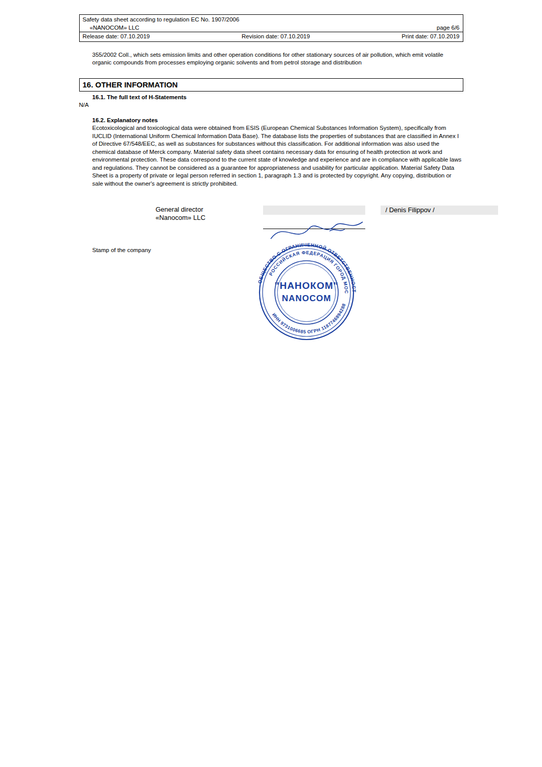Safety data sheet according to regulation EC No. 1907/2006 «NANOCOM» LLC page 6/6
Release date: 07.10.2019 Revision date: 07.10.2019 Print date: 07.10.2019
355/2002 Coll., which sets emission limits and other operation conditions for other stationary sources of air pollution, which emit volatile organic compounds from processes employing organic solvents and from petrol storage and distribution
16. OTHER INFORMATION
16.1. The full text of H-Statements
N/A
16.2. Explanatory notes
Ecotoxicological and toxicological data were obtained from ESIS (European Chemical Substances Information System), specifically from IUCLID (International Uniform Chemical Information Data Base). The database lists the properties of substances that are classified in Annex I of Directive 67/548/EEC, as well as substances for substances without this classification. For additional information was also used the chemical database of Merck company. Material safety data sheet contains necessary data for ensuring of health protection at work and environmental protection. These data correspond to the current state of knowledge and experience and are in compliance with applicable laws and regulations. They cannot be considered as a guarantee for appropriateness and usability for particular application. Material Safety Data Sheet is a property of private or legal person referred in section 1, paragraph 1.3 and is protected by copyright. Any copying, distribution or sale without the owner's agreement is strictly prohibited.
General director
«Nanocom» LLC
/ Denis Filippov /
Stamp of the company
ОБЩЕСТВО С ОГРАНИЧЕННОЙ ОТВЕТСТВЕННОСТЬЮ РОССИЙСКАЯ ФЕДЕРАЦИЯ ГОРОД МОСКВА "НАНОКОМ" NANOCOM ИНН 9731006685 ОГРН 1187746894288